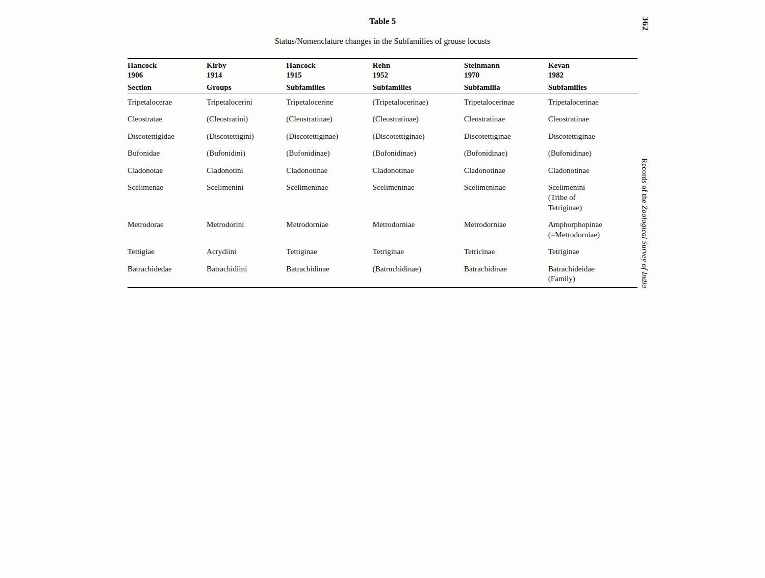362
Records of the Zoological Survey of India
Table 5
Status/Nomenclature changes in the Subfamilies of grouse locusts
| Hancock 1906 | Kirby 1914 | Hancock 1915 | Rehn 1952 | Steinmann 1970 | Kevan 1982 |
| --- | --- | --- | --- | --- | --- |
| Section | Groups | Subfamilies | Subfamilies | Subfamilia | Subfamilies |
| Tripetalocerae | Tripetalocerini | Tripetalocerine | (Tripetalocerinae) | Tripetalocerinae | Tripetalocerinae |
| Cleostratae | (Cleostratini) | (Cleostratinae) | (Cleostratinae) | Cleostratinae | Cleostratinae |
| Discotettigidae | (Discotettigini) | (Discotettiginae) | (Discotettiginae) | Discotettiginae | Discotettiginae |
| Bufonidae | (Bufonidini) | (Bufonidinae) | (Bufonidinae) | (Bufonidinae) | (Bufonidinae) |
| Cladonotae | Cladonotini | Cladonotinae | Cladonotinae | Cladonotinae | Cladonotinae |
| Scelimenae | Scelimenini | Scelimeninae | Scelimeninae | Scelimeninae | Scelimenini (Tribe of Tetriginae) |
| Metrodorae | Metrodorini | Metrodorniae | Metrodorniae | Metrodorniae | Amphorphopinae (=Metrodorniae) |
| Tettigiae | Acrydiini | Tettiginae | Tetriginae | Tetricinae | Tetriginae |
| Batrachidedae | Batrachidiini | Batrachidinae | (Batrnchidinae) | Batrachidinae | Batrachideidae (Family) |